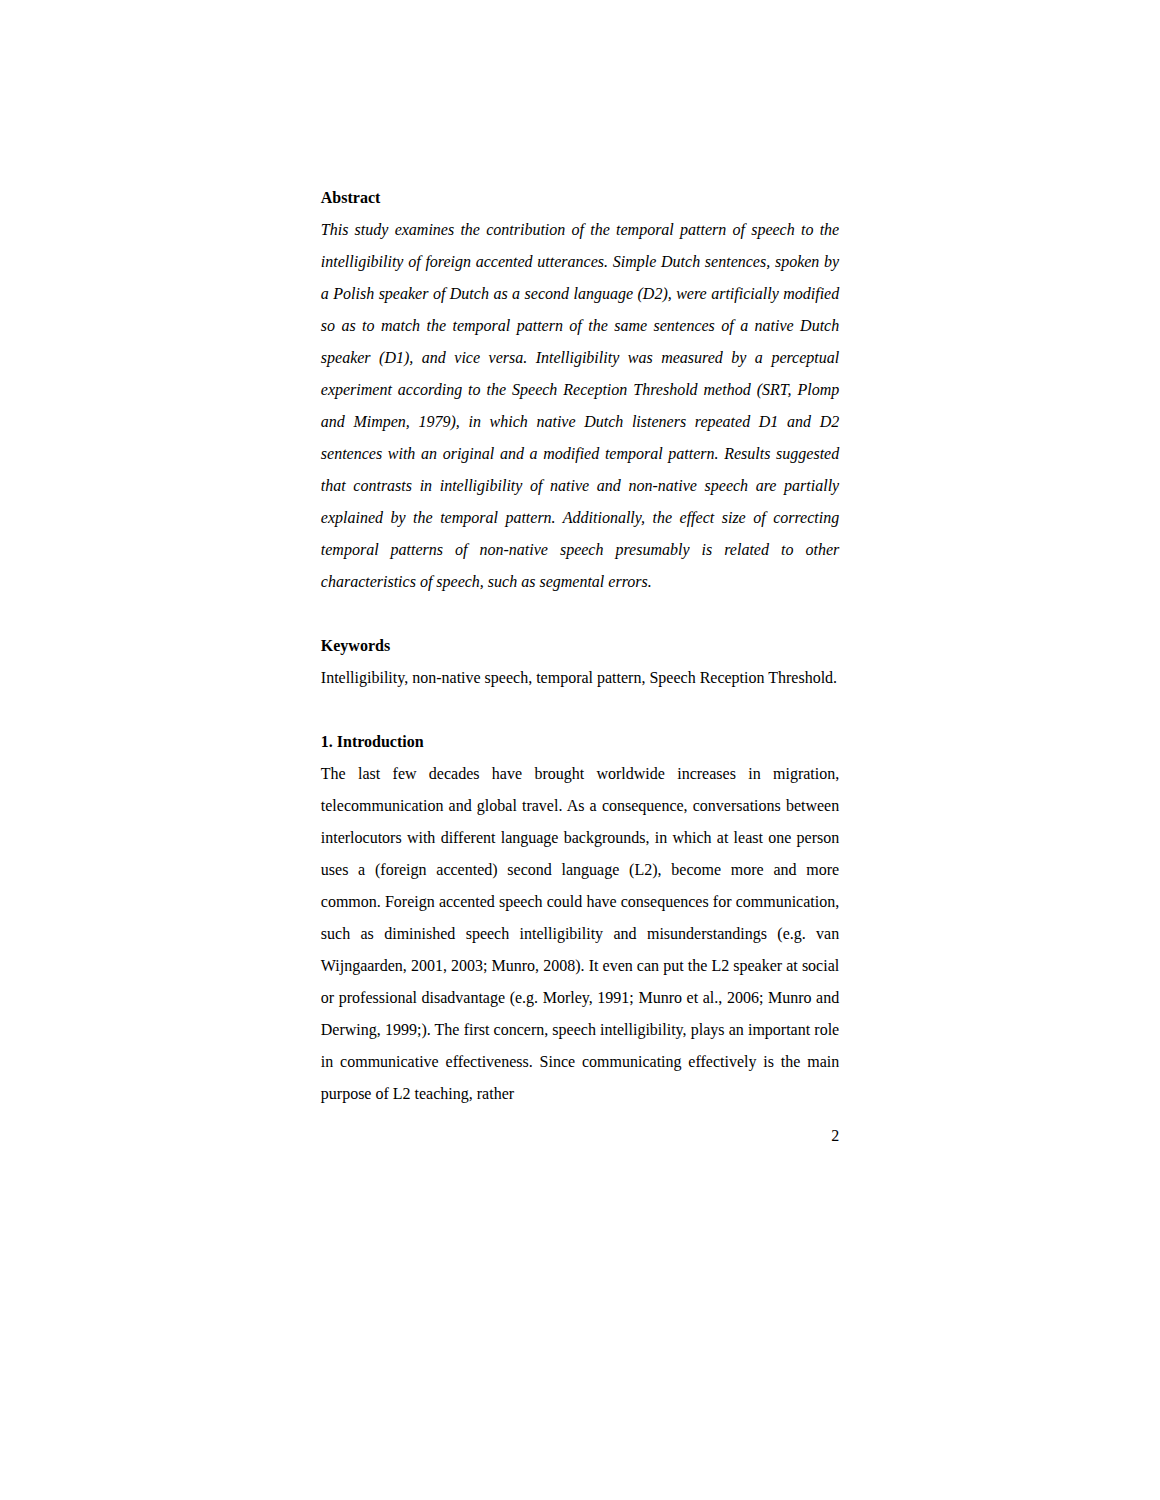Abstract
This study examines the contribution of the temporal pattern of speech to the intelligibility of foreign accented utterances. Simple Dutch sentences, spoken by a Polish speaker of Dutch as a second language (D2), were artificially modified so as to match the temporal pattern of the same sentences of a native Dutch speaker (D1), and vice versa. Intelligibility was measured by a perceptual experiment according to the Speech Reception Threshold method (SRT, Plomp and Mimpen, 1979), in which native Dutch listeners repeated D1 and D2 sentences with an original and a modified temporal pattern. Results suggested that contrasts in intelligibility of native and non-native speech are partially explained by the temporal pattern. Additionally, the effect size of correcting temporal patterns of non-native speech presumably is related to other characteristics of speech, such as segmental errors.
Keywords
Intelligibility, non-native speech, temporal pattern, Speech Reception Threshold.
1. Introduction
The last few decades have brought worldwide increases in migration, telecommunication and global travel. As a consequence, conversations between interlocutors with different language backgrounds, in which at least one person uses a (foreign accented) second language (L2), become more and more common. Foreign accented speech could have consequences for communication, such as diminished speech intelligibility and misunderstandings (e.g. van Wijngaarden, 2001, 2003; Munro, 2008). It even can put the L2 speaker at social or professional disadvantage (e.g. Morley, 1991; Munro et al., 2006; Munro and Derwing, 1999;). The first concern, speech intelligibility, plays an important role in communicative effectiveness. Since communicating effectively is the main purpose of L2 teaching, rather
2